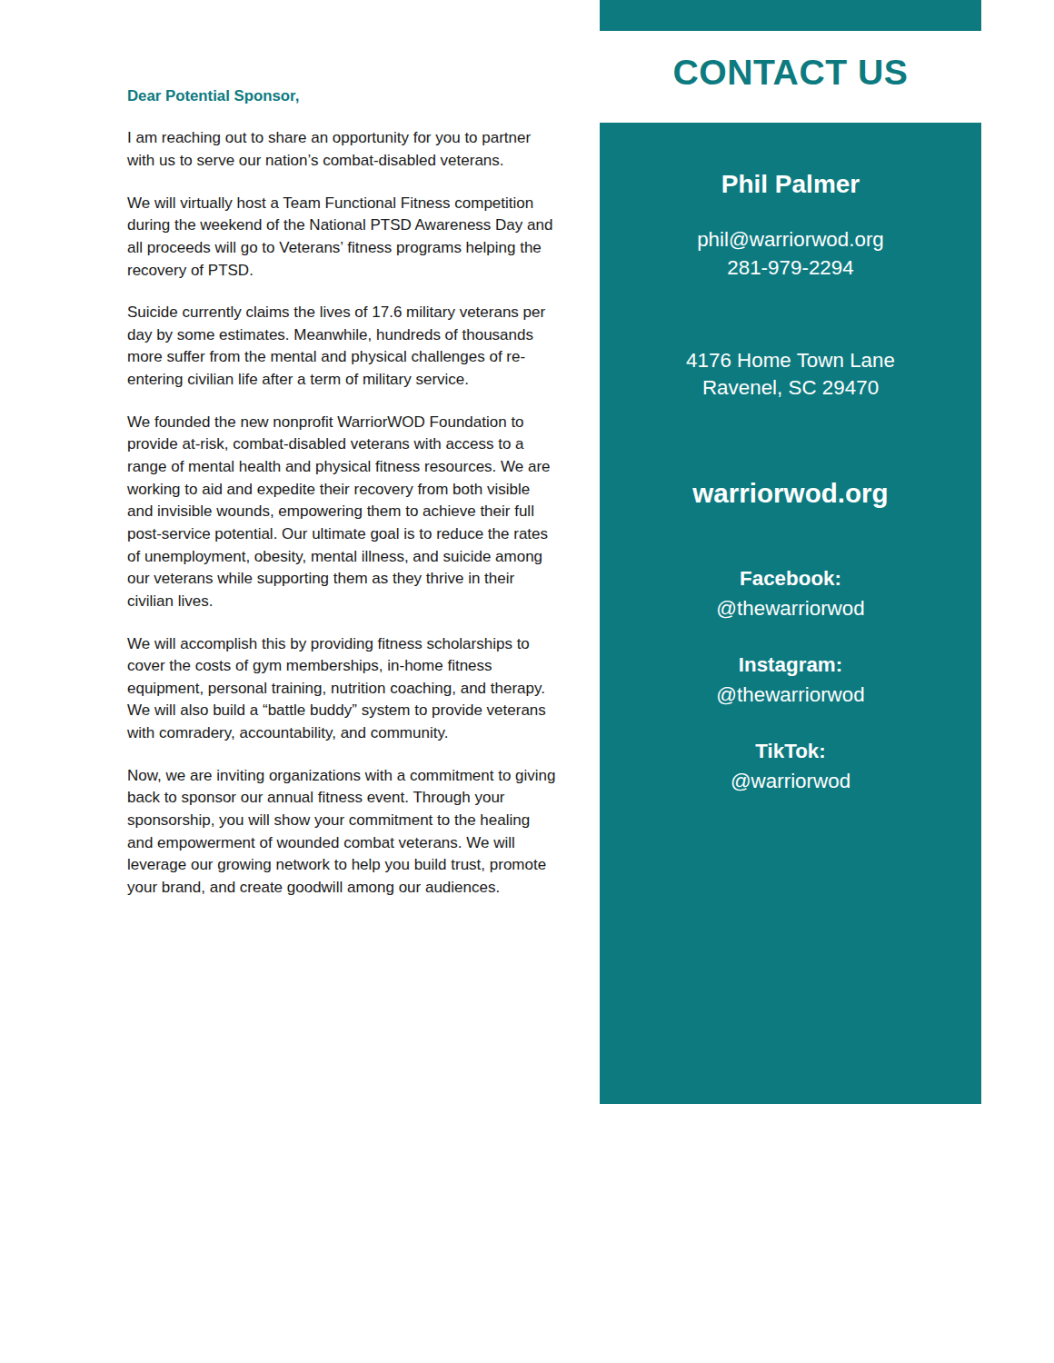Dear Potential Sponsor,
I am reaching out to share an opportunity for you to partner with us to serve our nation’s combat-disabled veterans.
We will virtually host a Team Functional Fitness competition during the weekend of the National PTSD Awareness Day and all proceeds will go to Veterans’ fitness programs helping the recovery of PTSD.
Suicide currently claims the lives of 17.6 military veterans per day by some estimates. Meanwhile, hundreds of thousands more suffer from the mental and physical challenges of re-entering civilian life after a term of military service.
We founded the new nonprofit WarriorWOD Foundation to provide at-risk, combat-disabled veterans with access to a range of mental health and physical fitness resources. We are working to aid and expedite their recovery from both visible and invisible wounds, empowering them to achieve their full post-service potential. Our ultimate goal is to reduce the rates of unemployment, obesity, mental illness, and suicide among our veterans while supporting them as they thrive in their civilian lives.
We will accomplish this by providing fitness scholarships to cover the costs of gym memberships, in-home fitness equipment, personal training, nutrition coaching, and therapy. We will also build a “battle buddy” system to provide veterans with comradery, accountability, and community.
Now, we are inviting organizations with a commitment to giving back to sponsor our annual fitness event. Through your sponsorship, you will show your commitment to the healing and empowerment of wounded combat veterans. We will leverage our growing network to help you build trust, promote your brand, and create goodwill among our audiences.
CONTACT US
Phil Palmer
phil@warriorwod.org
281-979-2294
4176 Home Town Lane
Ravenel, SC 29470
warriorwod.org
Facebook:
@thewarriorwod
Instagram:
@thewarriorwod
TikTok:
@warriorwod